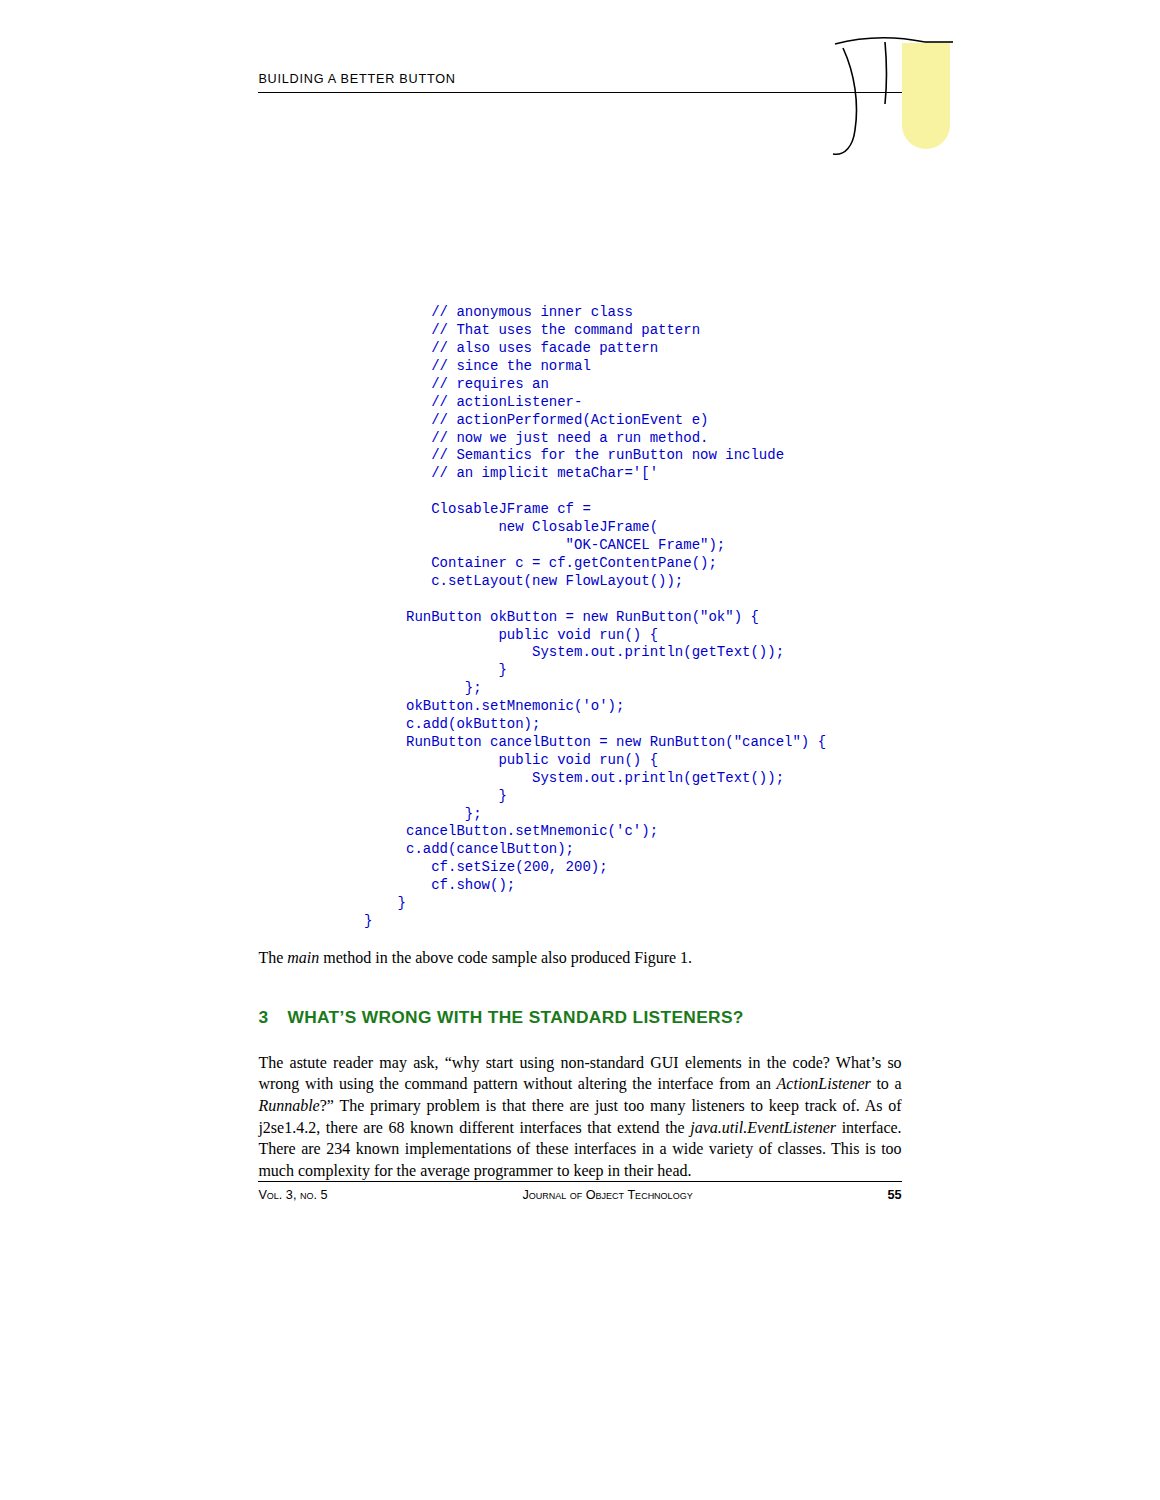BUILDING A BETTER BUTTON
        // anonymous inner class
        // That uses the command pattern
        // also uses facade pattern
        // since the normal
        // requires an
        // actionListener-
        // actionPerformed(ActionEvent e)
        // now we just need a run method.
        // Semantics for the runButton now include
        // an implicit metaChar='['

        ClosableJFrame cf =
                new ClosableJFrame(
                        "OK-CANCEL Frame");
        Container c = cf.getContentPane();
        c.setLayout(new FlowLayout());

     RunButton okButton = new RunButton("ok") {
                public void run() {
                    System.out.println(getText());
                }
            };
     okButton.setMnemonic('o');
     c.add(okButton);
     RunButton cancelButton = new RunButton("cancel") {
                public void run() {
                    System.out.println(getText());
                }
            };
     cancelButton.setMnemonic('c');
     c.add(cancelButton);
        cf.setSize(200, 200);
        cf.show();
    }
}
The main method in the above code sample also produced Figure 1.
3 WHAT’S WRONG WITH THE STANDARD LISTENERS?
The astute reader may ask, “why start using non-standard GUI elements in the code? What’s so wrong with using the command pattern without altering the interface from an ActionListener to a Runnable?” The primary problem is that there are just too many listeners to keep track of. As of j2se1.4.2, there are 68 known different interfaces that extend the java.util.EventListener interface. There are 234 known implementations of these interfaces in a wide variety of classes. This is too much complexity for the average programmer to keep in their head.
Vol. 3, no. 5
Journal of Object Technology
55